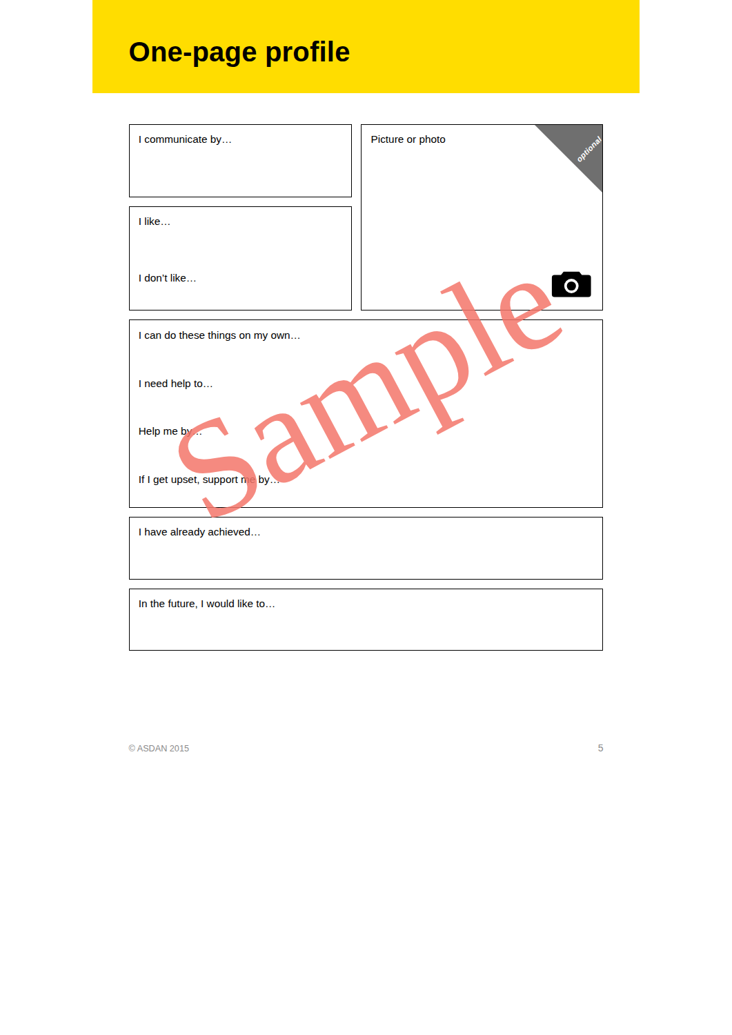One-page profile
I communicate by…
I like…
I don’t like…
Picture or photo
optional
I can do these things on my own…
I need help to…
Help me by…
If I get upset, support me by…
I have already achieved…
In the future, I would like to…
© ASDAN 2015 5
Sample